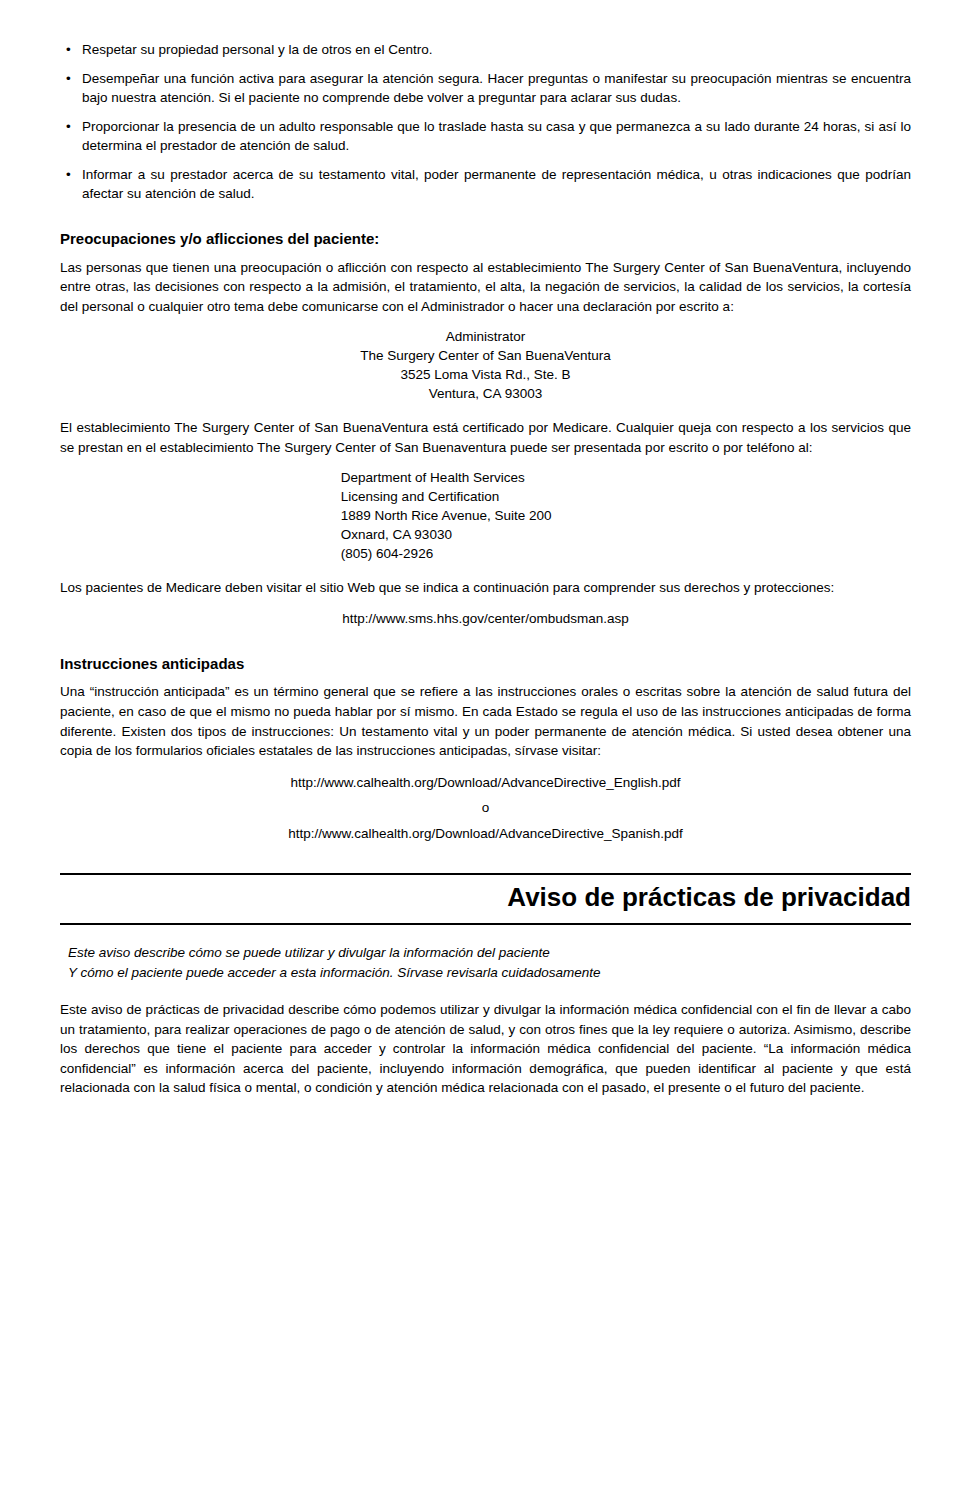Respetar su propiedad personal y la de otros en el Centro.
Desempeñar una función activa para asegurar la atención segura. Hacer preguntas o manifestar su preocupación mientras se encuentra bajo nuestra atención. Si el paciente no comprende debe volver a preguntar para aclarar sus dudas.
Proporcionar la presencia de un adulto responsable que lo traslade hasta su casa y que permanezca a su lado durante 24 horas, si así lo determina el prestador de atención de salud.
Informar a su prestador acerca de su testamento vital, poder permanente de representación médica, u otras indicaciones que podrían afectar su atención de salud.
Preocupaciones y/o aflicciones del paciente:
Las personas que tienen una preocupación o aflicción con respecto al establecimiento The Surgery Center of San BuenaVentura, incluyendo entre otras, las decisiones con respecto a la admisión, el tratamiento, el alta, la negación de servicios, la calidad de los servicios, la cortesía del personal o cualquier otro tema debe comunicarse con el Administrador o hacer una declaración por escrito a:
Administrator
The Surgery Center of San BuenaVentura
3525 Loma Vista Rd., Ste. B
Ventura, CA 93003
El establecimiento The Surgery Center of San BuenaVentura está certificado por Medicare. Cualquier queja con respecto a los servicios que se prestan en el establecimiento The Surgery Center of San Buenaventura puede ser presentada por escrito o por teléfono al:
Department of Health Services
Licensing and Certification
1889 North Rice Avenue, Suite 200
Oxnard, CA 93030
(805) 604-2926
Los pacientes de Medicare deben visitar el sitio Web que se indica a continuación para comprender sus derechos y protecciones:
http://www.sms.hhs.gov/center/ombudsman.asp
Instrucciones anticipadas
Una “instrucción anticipada” es un término general que se refiere a las instrucciones orales o escritas sobre la atención de salud futura del paciente, en caso de que el mismo no pueda hablar por sí mismo. En cada Estado se regula el uso de las instrucciones anticipadas de forma diferente. Existen dos tipos de instrucciones: Un testamento vital y un poder permanente de atención médica. Si usted desea obtener una copia de los formularios oficiales estatales de las instrucciones anticipadas, sírvase visitar:
http://www.calhealth.org/Download/AdvanceDirective_English.pdf
o
http://www.calhealth.org/Download/AdvanceDirective_Spanish.pdf
Aviso de prácticas de privacidad
Este aviso describe cómo se puede utilizar y divulgar la información del paciente
Y cómo el paciente puede acceder a esta información. Sírvase revisarla cuidadosamente
Este aviso de prácticas de privacidad describe cómo podemos utilizar y divulgar la información médica confidencial con el fin de llevar a cabo un tratamiento, para realizar operaciones de pago o de atención de salud, y con otros fines que la ley requiere o autoriza. Asimismo, describe los derechos que tiene el paciente para acceder y controlar la información médica confidencial del paciente. “La información médica confidencial” es información acerca del paciente, incluyendo información demográfica, que pueden identificar al paciente y que está relacionada con la salud física o mental, o condición y atención médica relacionada con el pasado, el presente o el futuro del paciente.